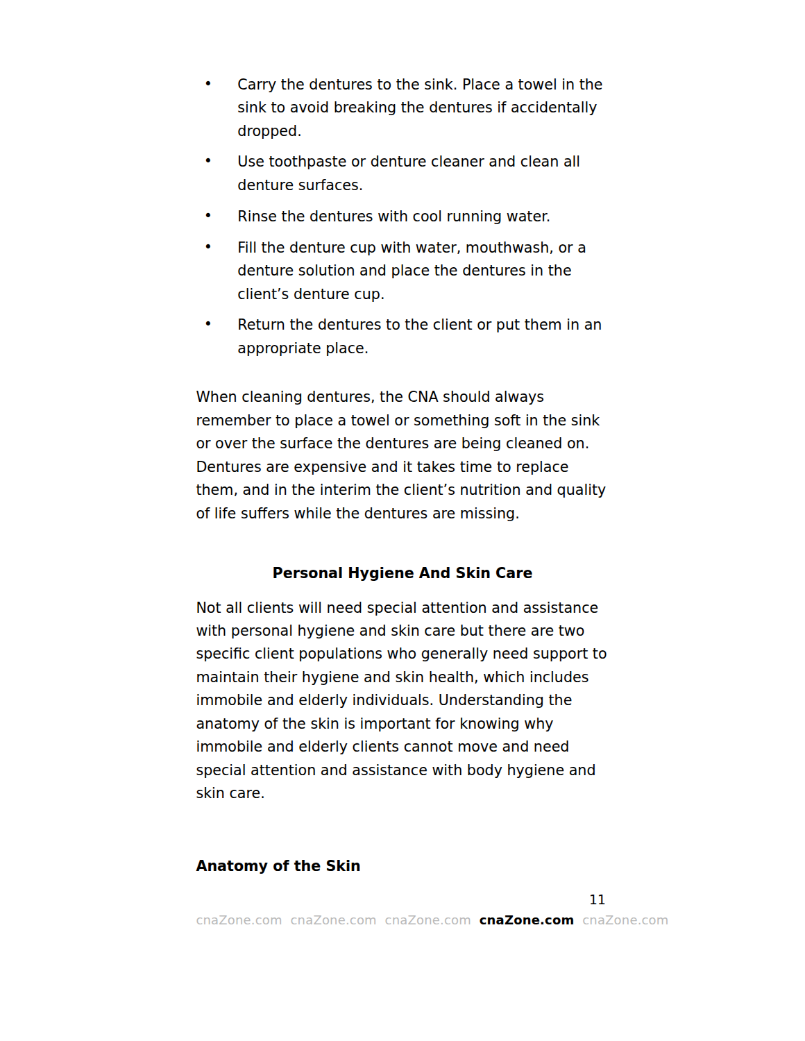Carry the dentures to the sink. Place a towel in the sink to avoid breaking the dentures if accidentally dropped.
Use toothpaste or denture cleaner and clean all denture surfaces.
Rinse the dentures with cool running water.
Fill the denture cup with water, mouthwash, or a denture solution and place the dentures in the client’s denture cup.
Return the dentures to the client or put them in an appropriate place.
When cleaning dentures, the CNA should always remember to place a towel or something soft in the sink or over the surface the dentures are being cleaned on. Dentures are expensive and it takes time to replace them, and in the interim the client’s nutrition and quality of life suffers while the dentures are missing.
Personal Hygiene And Skin Care
Not all clients will need special attention and assistance with personal hygiene and skin care but there are two specific client populations who generally need support to maintain their hygiene and skin health, which includes immobile and elderly individuals. Understanding the anatomy of the skin is important for knowing why immobile and elderly clients cannot move and need special attention and assistance with body hygiene and skin care.
Anatomy of the Skin
11
cnaZone.com cnaZone.com cnaZone.com cnaZone.com cnaZone.com